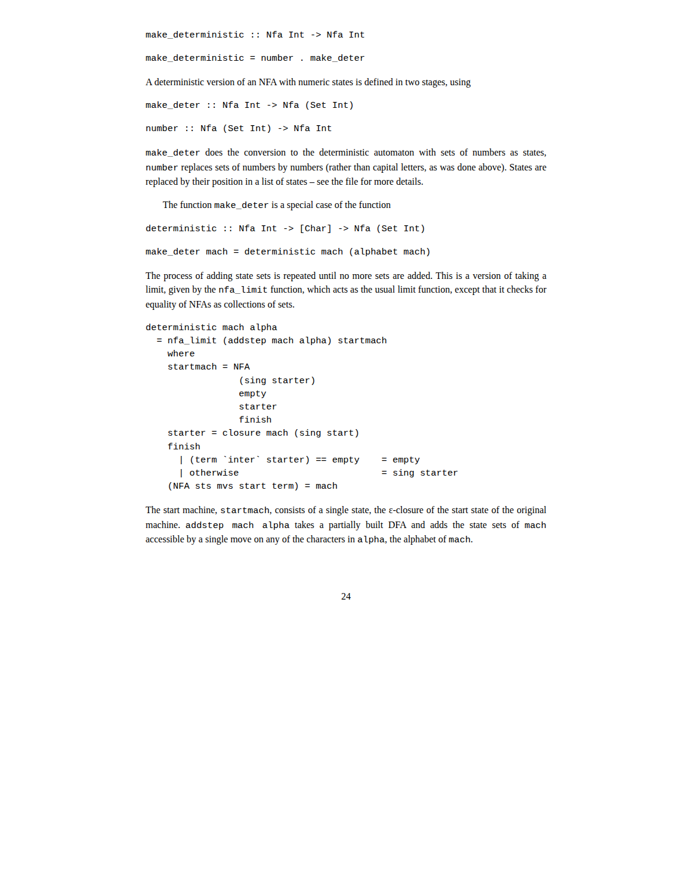make_deterministic :: Nfa Int -> Nfa Int
make_deterministic = number . make_deter
A deterministic version of an NFA with numeric states is defined in two stages, using
make_deter :: Nfa Int -> Nfa (Set Int)
number :: Nfa (Set Int) -> Nfa Int
make_deter does the conversion to the deterministic automaton with sets of numbers as states, number replaces sets of numbers by numbers (rather than capital letters, as was done above). States are replaced by their position in a list of states – see the file for more details.
The function make_deter is a special case of the function
deterministic :: Nfa Int -> [Char] -> Nfa (Set Int)
make_deter mach = deterministic mach (alphabet mach)
The process of adding state sets is repeated until no more sets are added. This is a version of taking a limit, given by the nfa_limit function, which acts as the usual limit function, except that it checks for equality of NFAs as collections of sets.
deterministic mach alpha
  = nfa_limit (addstep mach alpha) startmach
    where
    startmach = NFA
                 (sing starter)
                 empty
                 starter
                 finish
    starter = closure mach (sing start)
    finish
      | (term `inter` starter) == empty    = empty
      | otherwise                          = sing starter
    (NFA sts mvs start term) = mach
The start machine, startmach, consists of a single state, the ε-closure of the start state of the original machine. addstep mach alpha takes a partially built DFA and adds the state sets of mach accessible by a single move on any of the characters in alpha, the alphabet of mach.
24